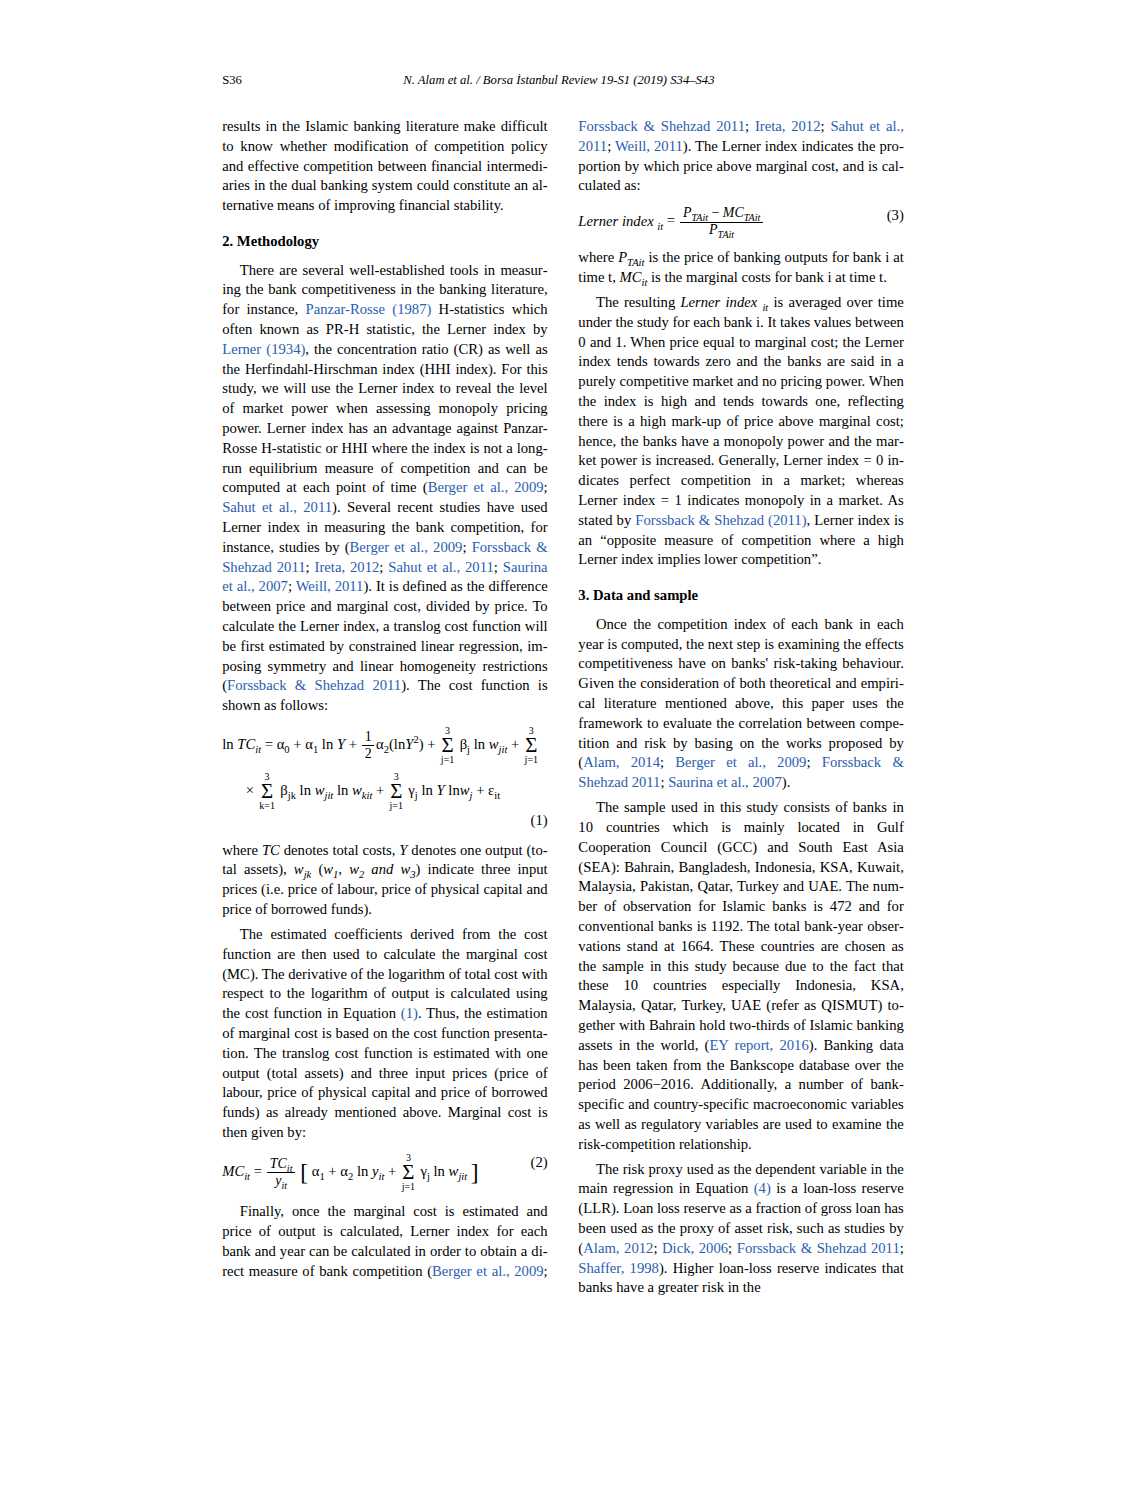S36 N. Alam et al. / Borsa İstanbul Review 19-S1 (2019) S34–S43
results in the Islamic banking literature make difficult to know whether modification of competition policy and effective competition between financial intermediaries in the dual banking system could constitute an alternative means of improving financial stability.
2. Methodology
There are several well-established tools in measuring the bank competitiveness in the banking literature, for instance, Panzar-Rosse (1987) H-statistics which often known as PR-H statistic, the Lerner index by Lerner (1934), the concentration ratio (CR) as well as the Herfindahl-Hirschman index (HHI index). For this study, we will use the Lerner index to reveal the level of market power when assessing monopoly pricing power. Lerner index has an advantage against Panzar-Rosse H-statistic or HHI where the index is not a long-run equilibrium measure of competition and can be computed at each point of time (Berger et al., 2009; Sahut et al., 2011). Several recent studies have used Lerner index in measuring the bank competition, for instance, studies by (Berger et al., 2009; Forssback & Shehzad 2011; Ireta, 2012; Sahut et al., 2011; Saurina et al., 2007; Weill, 2011). It is defined as the difference between price and marginal cost, divided by price. To calculate the Lerner index, a translog cost function will be first estimated by constrained linear regression, imposing symmetry and linear homogeneity restrictions (Forssback & Shehzad 2011). The cost function is shown as follows:
ln TCit = α0 + α1 ln Y + 12α2(lnY2) + 3 Σj=1 βj ln wjit + 3 Σj=1
× 3 Σk=1 βjk ln wjit ln wkit + 3 Σj=1 γj ln Y lnwj + εit
(1)
where TC denotes total costs, Y denotes one output (total assets), wjk (w1, w2 and w3) indicate three input prices (i.e. price of labour, price of physical capital and price of borrowed funds).
The estimated coefficients derived from the cost function are then used to calculate the marginal cost (MC). The derivative of the logarithm of total cost with respect to the logarithm of output is calculated using the cost function in Equation (1). Thus, the estimation of marginal cost is based on the cost function presentation. The translog cost function is estimated with one output (total assets) and three input prices (price of labour, price of physical capital and price of borrowed funds) as already mentioned above. Marginal cost is then given by:
MCit = TCit yit [ α1 + α2 ln yit + 3 Σj=1 γj ln wjit ]
(2)
Finally, once the marginal cost is estimated and price of output is calculated, Lerner index for each bank and year can be calculated in order to obtain a direct measure of bank competition (Berger et al., 2009; Forssback & Shehzad 2011; Ireta, 2012; Sahut et al., 2011; Weill, 2011). The Lerner index indicates the proportion by which price above marginal cost, and is calculated as:
Lerner index it = PTAit − MCTAit PTAit
(3)
where PTAit is the price of banking outputs for bank i at time t, MCit is the marginal costs for bank i at time t.
The resulting Lerner index it is averaged over time under the study for each bank i. It takes values between 0 and 1. When price equal to marginal cost; the Lerner index tends towards zero and the banks are said in a purely competitive market and no pricing power. When the index is high and tends towards one, reflecting there is a high mark-up of price above marginal cost; hence, the banks have a monopoly power and the market power is increased. Generally, Lerner index = 0 indicates perfect competition in a market; whereas Lerner index = 1 indicates monopoly in a market. As stated by Forssback & Shehzad (2011), Lerner index is an “opposite measure of competition where a high Lerner index implies lower competition”.
3. Data and sample
Once the competition index of each bank in each year is computed, the next step is examining the effects competitiveness have on banks' risk-taking behaviour. Given the consideration of both theoretical and empirical literature mentioned above, this paper uses the framework to evaluate the correlation between competition and risk by basing on the works proposed by (Alam, 2014; Berger et al., 2009; Forssback & Shehzad 2011; Saurina et al., 2007).
The sample used in this study consists of banks in 10 countries which is mainly located in Gulf Cooperation Council (GCC) and South East Asia (SEA): Bahrain, Bangladesh, Indonesia, KSA, Kuwait, Malaysia, Pakistan, Qatar, Turkey and UAE. The number of observation for Islamic banks is 472 and for conventional banks is 1192. The total bank-year observations stand at 1664. These countries are chosen as the sample in this study because due to the fact that these 10 countries especially Indonesia, KSA, Malaysia, Qatar, Turkey, UAE (refer as QISMUT) together with Bahrain hold two-thirds of Islamic banking assets in the world, (EY report, 2016). Banking data has been taken from the Bankscope database over the period 2006−2016. Additionally, a number of bank-specific and country-specific macroeconomic variables as well as regulatory variables are used to examine the risk-competition relationship.
The risk proxy used as the dependent variable in the main regression in Equation (4) is a loan-loss reserve (LLR). Loan loss reserve as a fraction of gross loan has been used as the proxy of asset risk, such as studies by (Alam, 2012; Dick, 2006; Forssback & Shehzad 2011; Shaffer, 1998). Higher loan-loss reserve indicates that banks have a greater risk in the